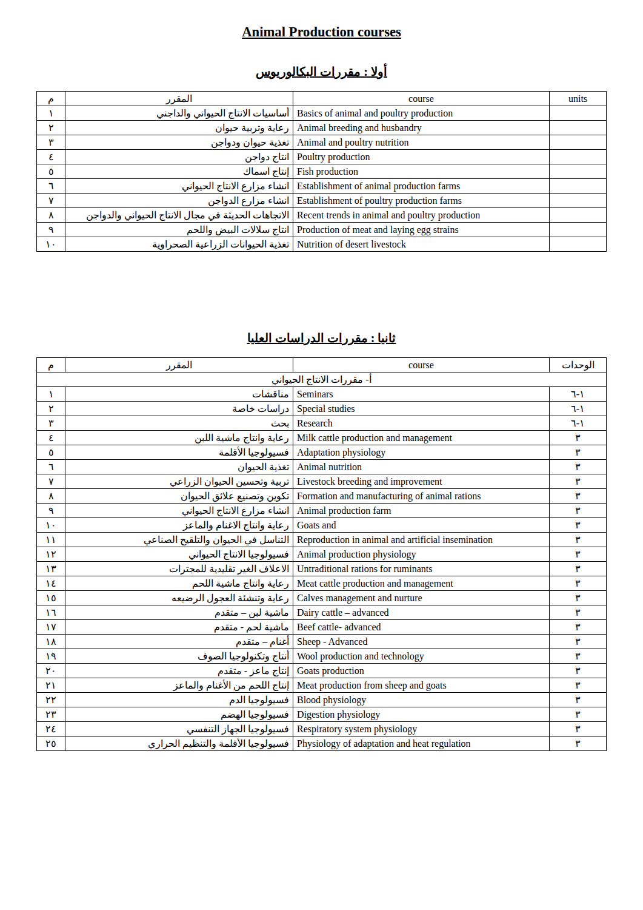Animal Production courses
أولا : مقررات البكالوريوس
| units | course | المقرر | م |
| | Basics of animal and poultry production | أساسيات الانتاج الحيواني والداجني | ١ |
| | Animal breeding and husbandry | رعاية وتربية حيوان | ٢ |
| | Animal and poultry nutrition | تغذية حيوان ودواجن | ٣ |
| | Poultry production | انتاج دواجن | ٤ |
| | Fish production | إنتاج اسماك | ٥ |
| | Establishment of animal production farms | انشاء مزارع الانتاج الحيواني | ٦ |
| | Establishment of poultry production farms | انشاء مزارع الدواجن | ٧ |
| | Recent trends in animal and poultry production | الاتجاهات الحديثة في مجال الانتاج الحيواني والدواجن | ٨ |
| | Production of meat and laying egg strains | انتاج سلالات البيض واللحم | ٩ |
| | Nutrition of desert livestock | تغذية الحيوانات الزراعية الصحراوية | ١٠ |
ثانيا : مقررات الدراسات العليا
| الوحدات | course | المقرر | م |
| أ- مقررات الانتاج الحيواني |
| ١-٦ | Seminars | مناقشات | ١ |
| ١-٦ | Special studies | دراسات خاصة | ٢ |
| ١-٦ | Research | بحث | ٣ |
| ٣ | Milk cattle production and management | رعاية وانتاج ماشية اللبن | ٤ |
| ٣ | Adaptation physiology | فسيولوجيا الأقلمة | ٥ |
| ٣ | Animal nutrition | تغذية الحيوان | ٦ |
| ٣ | Livestock breeding and improvement | تربية وتحسين الحيوان الزراعي | ٧ |
| ٣ | Formation and manufacturing of animal rations | تكوين وتصنيع علائق الحيوان | ٨ |
| ٣ | Animal production farm | انشاء مزارع الانتاج الحيواني | ٩ |
| ٣ | Goats and | رعاية وانتاج الاغنام والماعز | ١٠ |
| ٣ | Reproduction in animal and artificial insemination | التناسل في الحيوان والتلقيح الصناعي | ١١ |
| ٣ | Animal production physiology | فسيولوجيا الانتاج الحيواني | ١٢ |
| ٣ | Untraditional rations for ruminants | الاعلاف الغير تقليدية للمجترات | ١٣ |
| ٣ | Meat cattle production and management | رعاية وانتاج ماشية اللحم | ١٤ |
| ٣ | Calves management and nurture | رعاية وتنشئة العجول الرضيعه | ١٥ |
| ٣ | Dairy cattle – advanced | ماشية لبن – متقدم | ١٦ |
| ٣ | Beef cattle- advanced | ماشية لحم - متقدم | ١٧ |
| ٣ | Sheep - Advanced | أغنام – متقدم | ١٨ |
| ٣ | Wool production and technology | أنتاج وتكنولوجيا الصوف | ١٩ |
| ٣ | Goats production | إنتاج ماعز - متقدم | ٢٠ |
| ٣ | Meat production from sheep and goats | إنتاج اللحم من الأغنام والماعز | ٢١ |
| ٣ | Blood physiology | فسيولوجيا الدم | ٢٢ |
| ٣ | Digestion physiology | فسيولوجيا الهضم | ٢٣ |
| ٣ | Respiratory system physiology | فسيولوجيا الجهاز التنفسي | ٢٤ |
| ٣ | Physiology of adaptation and heat regulation | فسيولوجيا الأقلمة والتنظيم الحراري | ٢٥ |